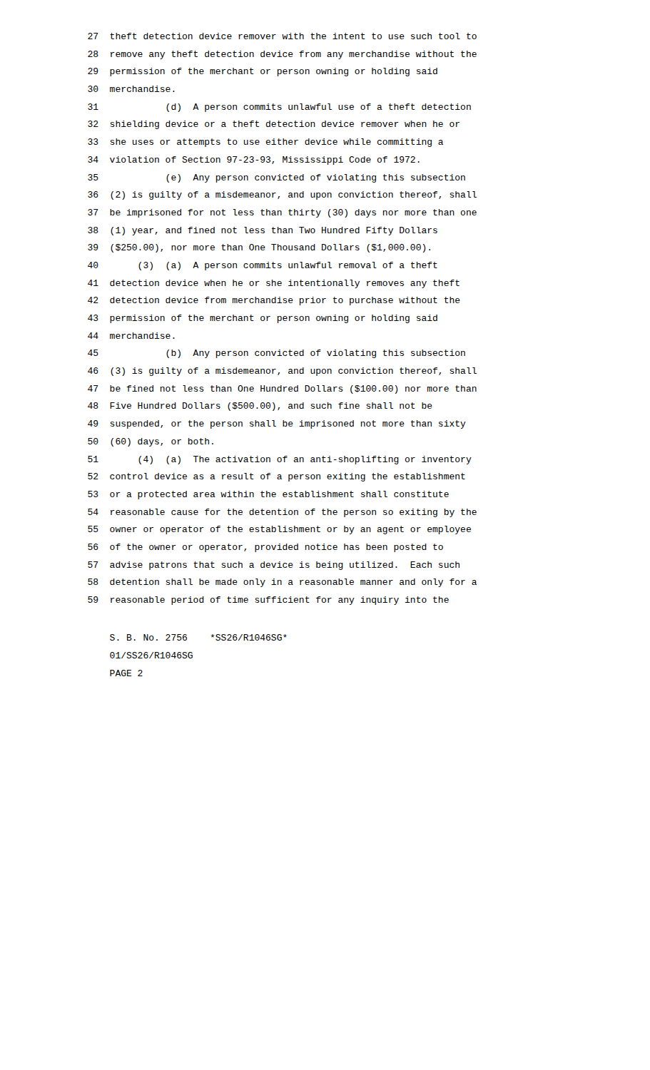27 theft detection device remover with the intent to use such tool to
28 remove any theft detection device from any merchandise without the
29 permission of the merchant or person owning or holding said
30 merchandise.
31 (d) A person commits unlawful use of a theft detection
32 shielding device or a theft detection device remover when he or
33 she uses or attempts to use either device while committing a
34 violation of Section 97-23-93, Mississippi Code of 1972.
35 (e) Any person convicted of violating this subsection
36(2) is guilty of a misdemeanor, and upon conviction thereof, shall
37 be imprisoned for not less than thirty (30) days nor more than one
38(1) year, and fined not less than Two Hundred Fifty Dollars
39($250.00), nor more than One Thousand Dollars ($1,000.00).
40 (3) (a) A person commits unlawful removal of a theft
41 detection device when he or she intentionally removes any theft
42 detection device from merchandise prior to purchase without the
43 permission of the merchant or person owning or holding said
44 merchandise.
45 (b) Any person convicted of violating this subsection
46(3) is guilty of a misdemeanor, and upon conviction thereof, shall
47 be fined not less than One Hundred Dollars ($100.00) nor more than
48 Five Hundred Dollars ($500.00), and such fine shall not be
49 suspended, or the person shall be imprisoned not more than sixty
50(60) days, or both.
51 (4) (a) The activation of an anti-shoplifting or inventory
52 control device as a result of a person exiting the establishment
53 or a protected area within the establishment shall constitute
54 reasonable cause for the detention of the person so exiting by the
55 owner or operator of the establishment or by an agent or employee
56 of the owner or operator, provided notice has been posted to
57 advise patrons that such a device is being utilized. Each such
58 detention shall be made only in a reasonable manner and only for a
59 reasonable period of time sufficient for any inquiry into the
S. B. No. 2756 *SS26/R1046SG*
01/SS26/R1046SG
PAGE 2